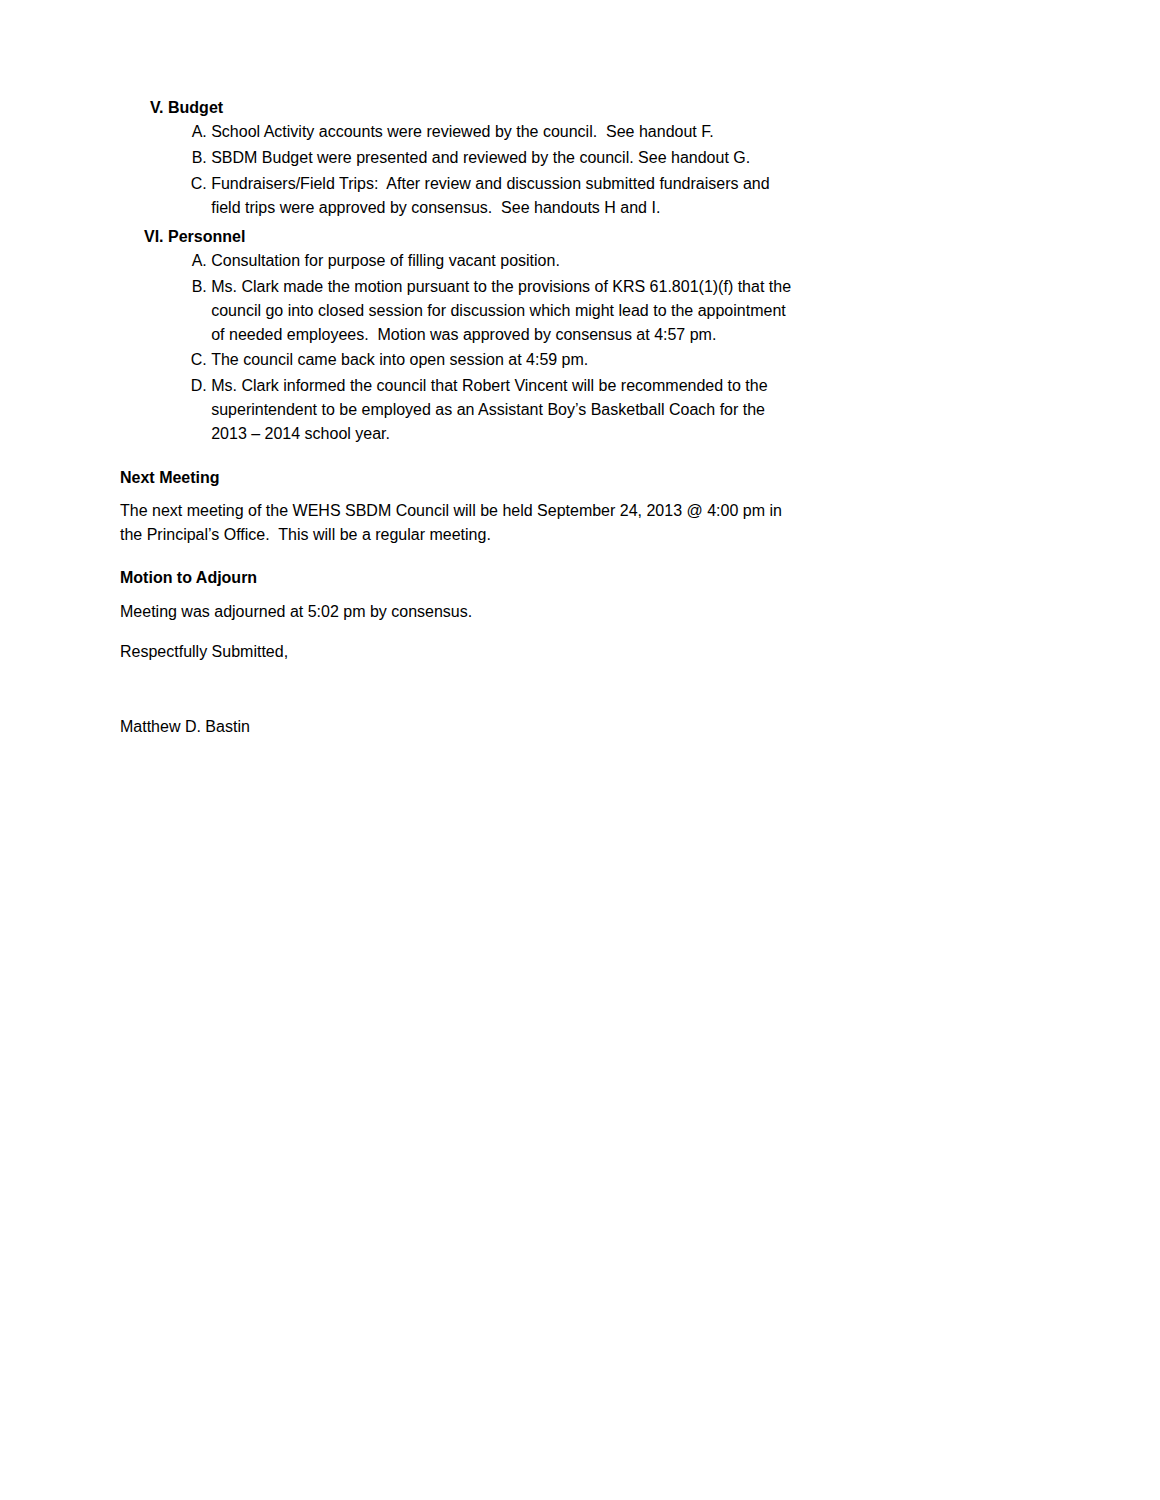Budget
School Activity accounts were reviewed by the council. See handout F.
SBDM Budget were presented and reviewed by the council. See handout G.
Fundraisers/Field Trips: After review and discussion submitted fundraisers and field trips were approved by consensus. See handouts H and I.
Personnel
Consultation for purpose of filling vacant position.
Ms. Clark made the motion pursuant to the provisions of KRS 61.801(1)(f) that the council go into closed session for discussion which might lead to the appointment of needed employees. Motion was approved by consensus at 4:57 pm.
The council came back into open session at 4:59 pm.
Ms. Clark informed the council that Robert Vincent will be recommended to the superintendent to be employed as an Assistant Boy’s Basketball Coach for the 2013 – 2014 school year.
Next Meeting
The next meeting of the WEHS SBDM Council will be held September 24, 2013 @ 4:00 pm in the Principal’s Office. This will be a regular meeting.
Motion to Adjourn
Meeting was adjourned at 5:02 pm by consensus.
Respectfully Submitted,
Matthew D. Bastin